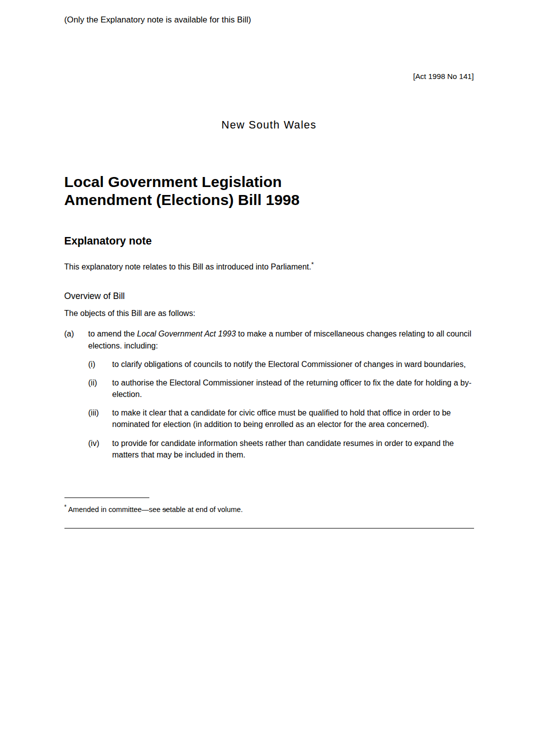(Only the Explanatory note is available for this Bill)
[Act 1998 No 141]
New South Wales
Local Government Legislation
Amendment (Elections) Bill 1998
Explanatory note
This explanatory note relates to this Bill as introduced into Parliament.*
Overview of Bill
The objects of this Bill are as follows:
(a)
to amend the Local Government Act 1993 to make a number of miscellaneous changes relating to all council elections. including:
(i)
to clarify obligations of councils to notify the Electoral Commissioner of changes in ward boundaries,
(ii)
to authorise the Electoral Commissioner instead of the returning officer to fix the date for holding a by-election.
(iii)
to make it clear that a candidate for civic office must be qualified to hold that office in order to be nominated for election (in addition to being enrolled as an elector for the area concerned).
(iv)
to provide for candidate information sheets rather than candidate resumes in order to expand the matters that may be included in them.
* Amended in committee—see setable at end of volume.